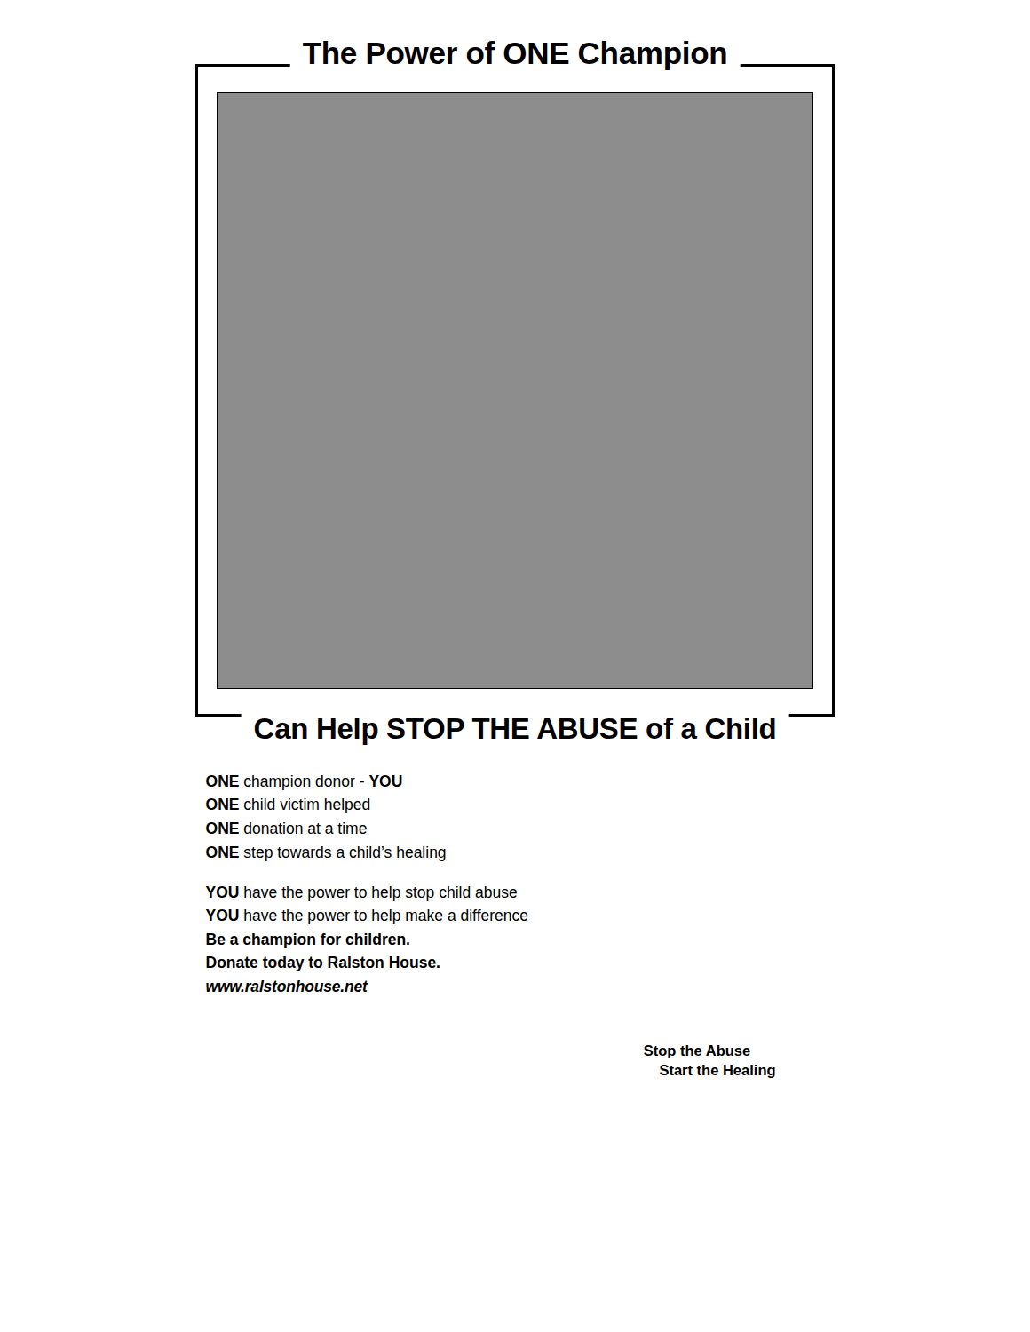The Power of ONE Champion
Can Help STOP THE ABUSE of a Child
ONE champion donor - YOU
ONE child victim helped
ONE donation at a time
ONE step towards a child’s healing
YOU have the power to help stop child abuse
YOU have the power to help make a difference
Be a champion for children.
Donate today to Ralston House.
www.ralstonhouse.net
Ralston House
Stop the Abuse Start the Healing